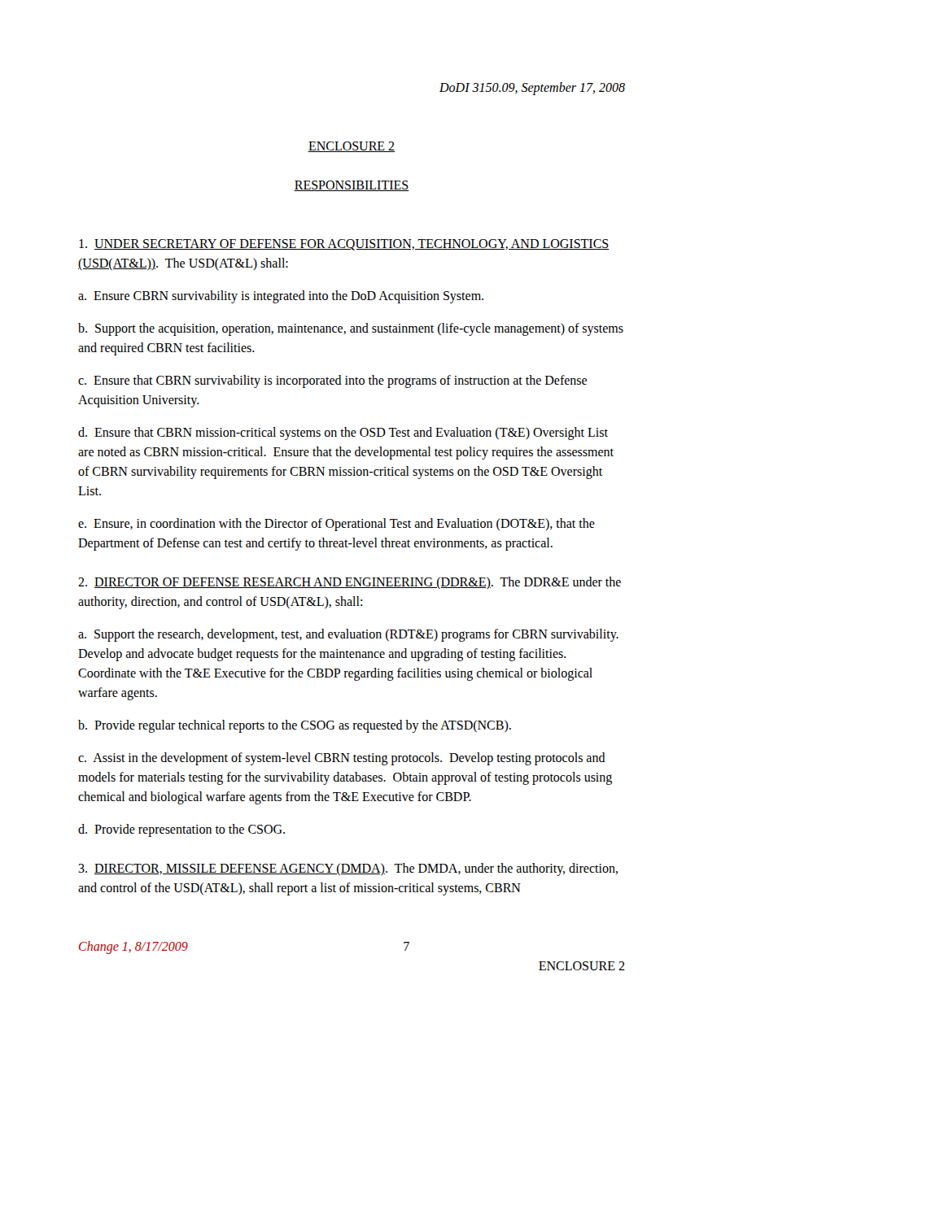DoDI 3150.09, September 17, 2008
ENCLOSURE 2
RESPONSIBILITIES
1. UNDER SECRETARY OF DEFENSE FOR ACQUISITION, TECHNOLOGY, AND LOGISTICS (USD(AT&L)). The USD(AT&L) shall:
a. Ensure CBRN survivability is integrated into the DoD Acquisition System.
b. Support the acquisition, operation, maintenance, and sustainment (life-cycle management) of systems and required CBRN test facilities.
c. Ensure that CBRN survivability is incorporated into the programs of instruction at the Defense Acquisition University.
d. Ensure that CBRN mission-critical systems on the OSD Test and Evaluation (T&E) Oversight List are noted as CBRN mission-critical. Ensure that the developmental test policy requires the assessment of CBRN survivability requirements for CBRN mission-critical systems on the OSD T&E Oversight List.
e. Ensure, in coordination with the Director of Operational Test and Evaluation (DOT&E), that the Department of Defense can test and certify to threat-level threat environments, as practical.
2. DIRECTOR OF DEFENSE RESEARCH AND ENGINEERING (DDR&E). The DDR&E under the authority, direction, and control of USD(AT&L), shall:
a. Support the research, development, test, and evaluation (RDT&E) programs for CBRN survivability. Develop and advocate budget requests for the maintenance and upgrading of testing facilities. Coordinate with the T&E Executive for the CBDP regarding facilities using chemical or biological warfare agents.
b. Provide regular technical reports to the CSOG as requested by the ATSD(NCB).
c. Assist in the development of system-level CBRN testing protocols. Develop testing protocols and models for materials testing for the survivability databases. Obtain approval of testing protocols using chemical and biological warfare agents from the T&E Executive for CBDP.
d. Provide representation to the CSOG.
3. DIRECTOR, MISSILE DEFENSE AGENCY (DMDA). The DMDA, under the authority, direction, and control of the USD(AT&L), shall report a list of mission-critical systems, CBRN
Change 1, 8/17/2009 7
ENCLOSURE 2